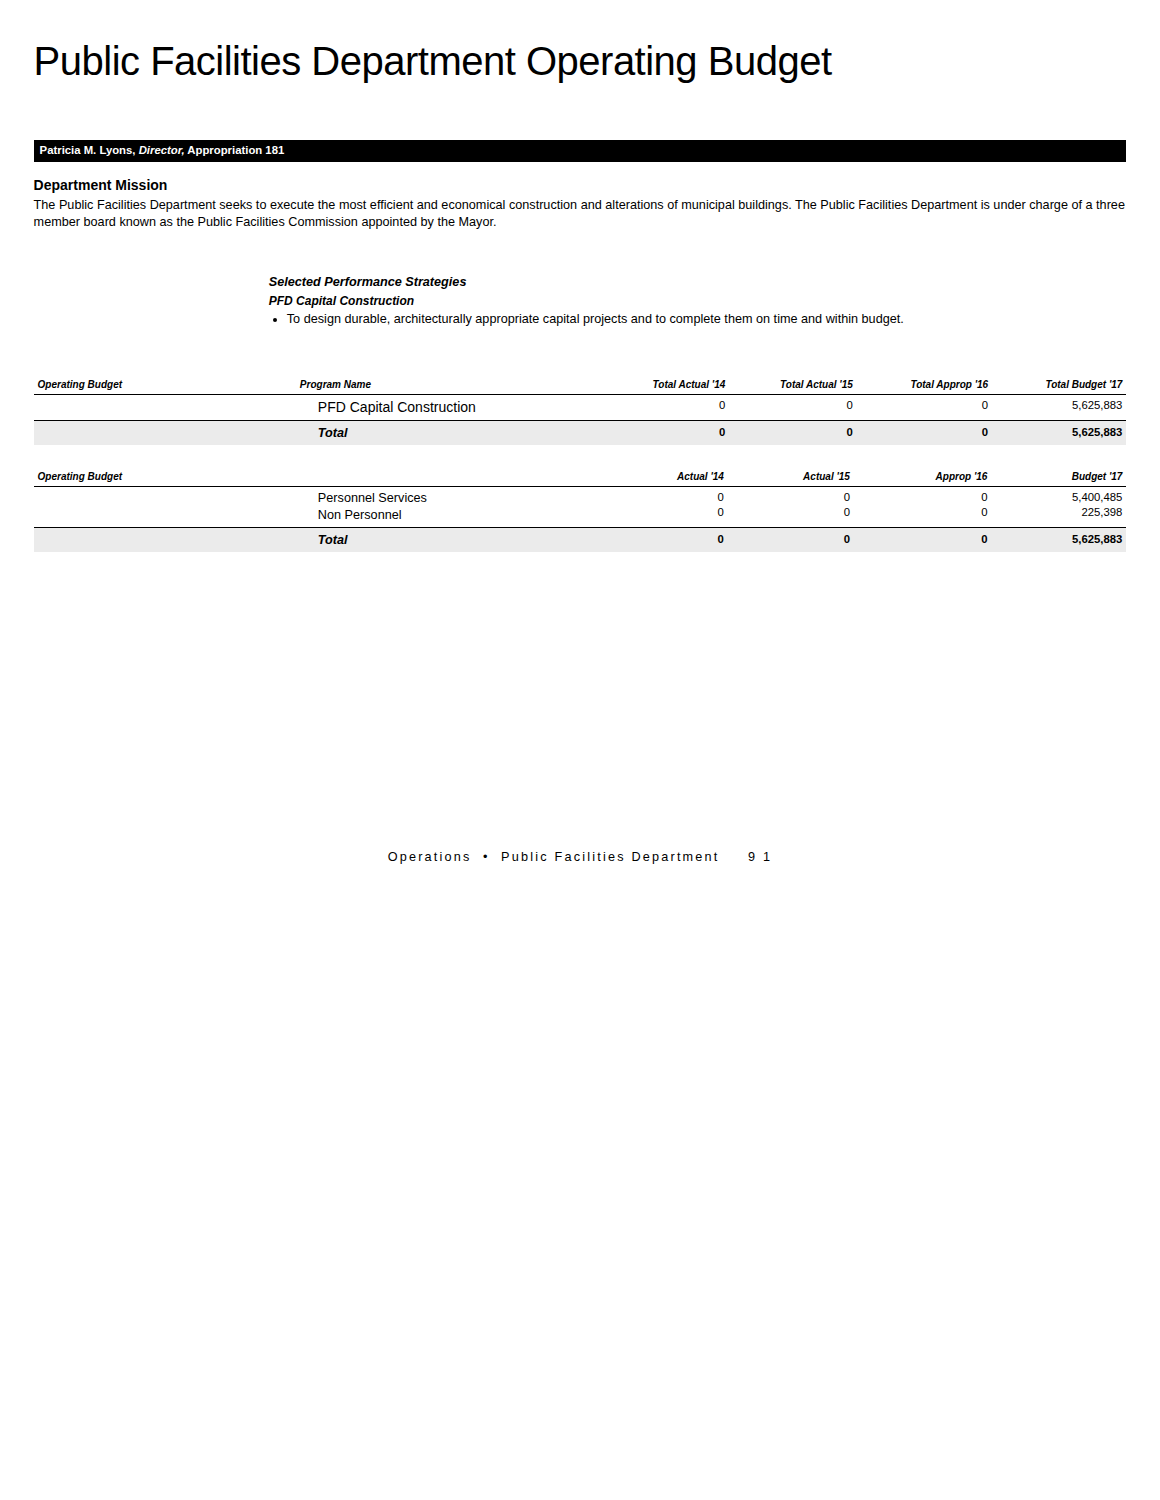Public Facilities Department Operating Budget
Patricia M. Lyons, Director, Appropriation 181
Department Mission
The Public Facilities Department seeks to execute the most efficient and economical construction and alterations of municipal buildings. The Public Facilities Department is under charge of a three member board known as the Public Facilities Commission appointed by the Mayor.
Selected Performance Strategies
PFD Capital Construction
To design durable, architecturally appropriate capital projects and to complete them on time and within budget.
| Operating Budget | Program Name | Total Actual '14 | Total Actual '15 | Total Approp '16 | Total Budget '17 |
| --- | --- | --- | --- | --- | --- |
| | PFD Capital Construction | 0 | 0 | 0 | 5,625,883 |
| | Total | 0 | 0 | 0 | 5,625,883 |
| Operating Budget | | Actual '14 | Actual '15 | Approp '16 | Budget '17 |
| --- | --- | --- | --- | --- | --- |
| | Personnel Services Non Personnel | 0 0 | 0 0 | 0 0 | 5,400,485 225,398 |
| | Total | 0 | 0 | 0 | 5,625,883 |
Operations • Public Facilities Department 9 1